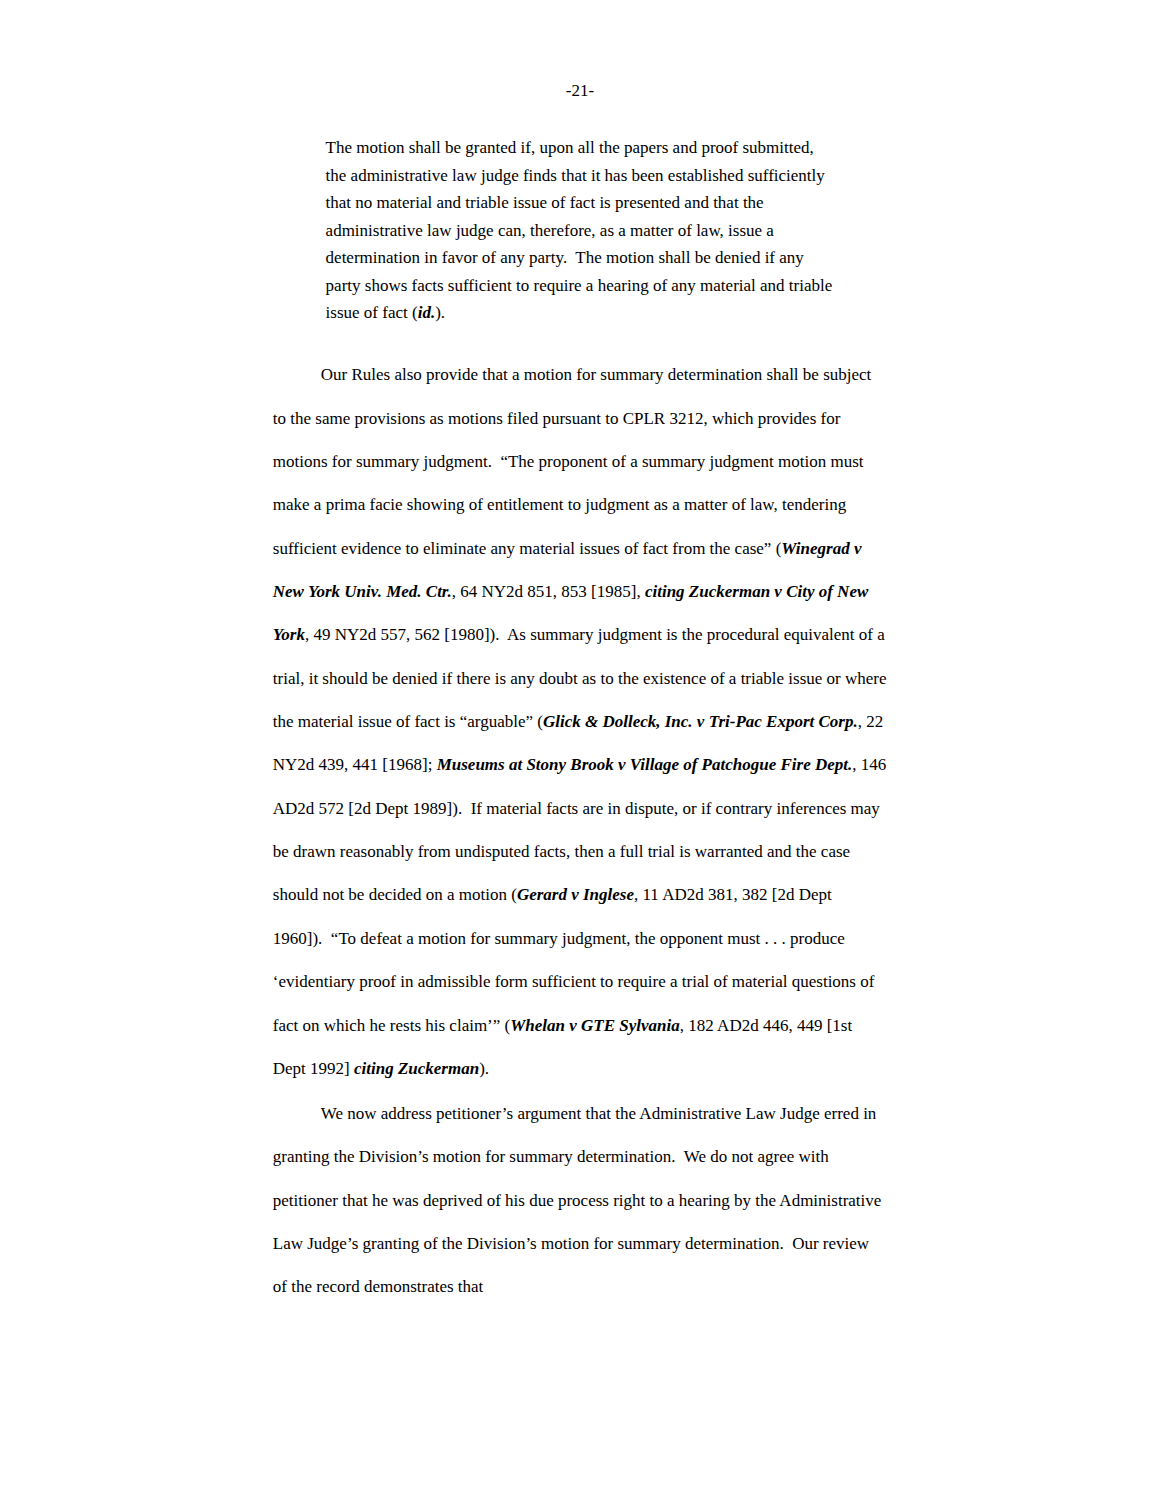-21-
The motion shall be granted if, upon all the papers and proof submitted, the administrative law judge finds that it has been established sufficiently that no material and triable issue of fact is presented and that the administrative law judge can, therefore, as a matter of law, issue a determination in favor of any party. The motion shall be denied if any party shows facts sufficient to require a hearing of any material and triable issue of fact (id.).
Our Rules also provide that a motion for summary determination shall be subject to the same provisions as motions filed pursuant to CPLR 3212, which provides for motions for summary judgment. “The proponent of a summary judgment motion must make a prima facie showing of entitlement to judgment as a matter of law, tendering sufficient evidence to eliminate any material issues of fact from the case” (Winegrad v New York Univ. Med. Ctr., 64 NY2d 851, 853 [1985], citing Zuckerman v City of New York, 49 NY2d 557, 562 [1980]). As summary judgment is the procedural equivalent of a trial, it should be denied if there is any doubt as to the existence of a triable issue or where the material issue of fact is “arguable” (Glick & Dolleck, Inc. v Tri-Pac Export Corp., 22 NY2d 439, 441 [1968]; Museums at Stony Brook v Village of Patchogue Fire Dept., 146 AD2d 572 [2d Dept 1989]). If material facts are in dispute, or if contrary inferences may be drawn reasonably from undisputed facts, then a full trial is warranted and the case should not be decided on a motion (Gerard v Inglese, 11 AD2d 381, 382 [2d Dept 1960]). “To defeat a motion for summary judgment, the opponent must . . . produce ‘evidentiary proof in admissible form sufficient to require a trial of material questions of fact on which he rests his claim’” (Whelan v GTE Sylvania, 182 AD2d 446, 449 [1st Dept 1992] citing Zuckerman).
We now address petitioner’s argument that the Administrative Law Judge erred in granting the Division’s motion for summary determination. We do not agree with petitioner that he was deprived of his due process right to a hearing by the Administrative Law Judge’s granting of the Division’s motion for summary determination. Our review of the record demonstrates that